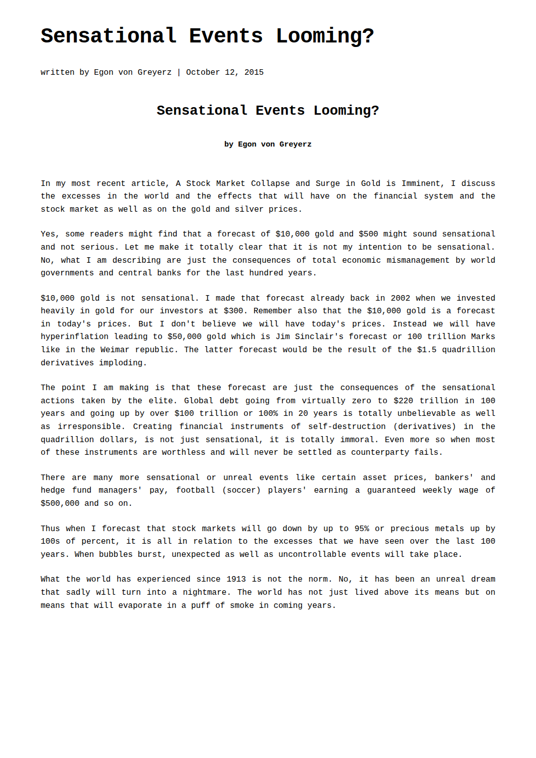Sensational Events Looming?
written by Egon von Greyerz | October 12, 2015
Sensational Events Looming?
by Egon von Greyerz
In my most recent article, A Stock Market Collapse and Surge in Gold is Imminent, I discuss the excesses in the world and the effects that will have on the financial system and the stock market as well as on the gold and silver prices.
Yes, some readers might find that a forecast of $10,000 gold and $500 might sound sensational and not serious. Let me make it totally clear that it is not my intention to be sensational. No, what I am describing are just the consequences of total economic mismanagement by world governments and central banks for the last hundred years.
$10,000 gold is not sensational. I made that forecast already back in 2002 when we invested heavily in gold for our investors at $300. Remember also that the $10,000 gold is a forecast in today's prices. But I don't believe we will have today's prices. Instead we will have hyperinflation leading to $50,000 gold which is Jim Sinclair's forecast or 100 trillion Marks like in the Weimar republic. The latter forecast would be the result of the $1.5 quadrillion derivatives imploding.
The point I am making is that these forecast are just the consequences of the sensational actions taken by the elite. Global debt going from virtually zero to $220 trillion in 100 years and going up by over $100 trillion or 100% in 20 years is totally unbelievable as well as irresponsible. Creating financial instruments of self-destruction (derivatives) in the quadrillion dollars, is not just sensational, it is totally immoral. Even more so when most of these instruments are worthless and will never be settled as counterparty fails.
There are many more sensational or unreal events like certain asset prices, bankers' and hedge fund managers' pay, football (soccer) players' earning a guaranteed weekly wage of $500,000 and so on.
Thus when I forecast that stock markets will go down by up to 95% or precious metals up by 100s of percent, it is all in relation to the excesses that we have seen over the last 100 years. When bubbles burst, unexpected as well as uncontrollable events will take place.
What the world has experienced since 1913 is not the norm. No, it has been an unreal dream that sadly will turn into a nightmare. The world has not just lived above its means but on means that will evaporate in a puff of smoke in coming years.